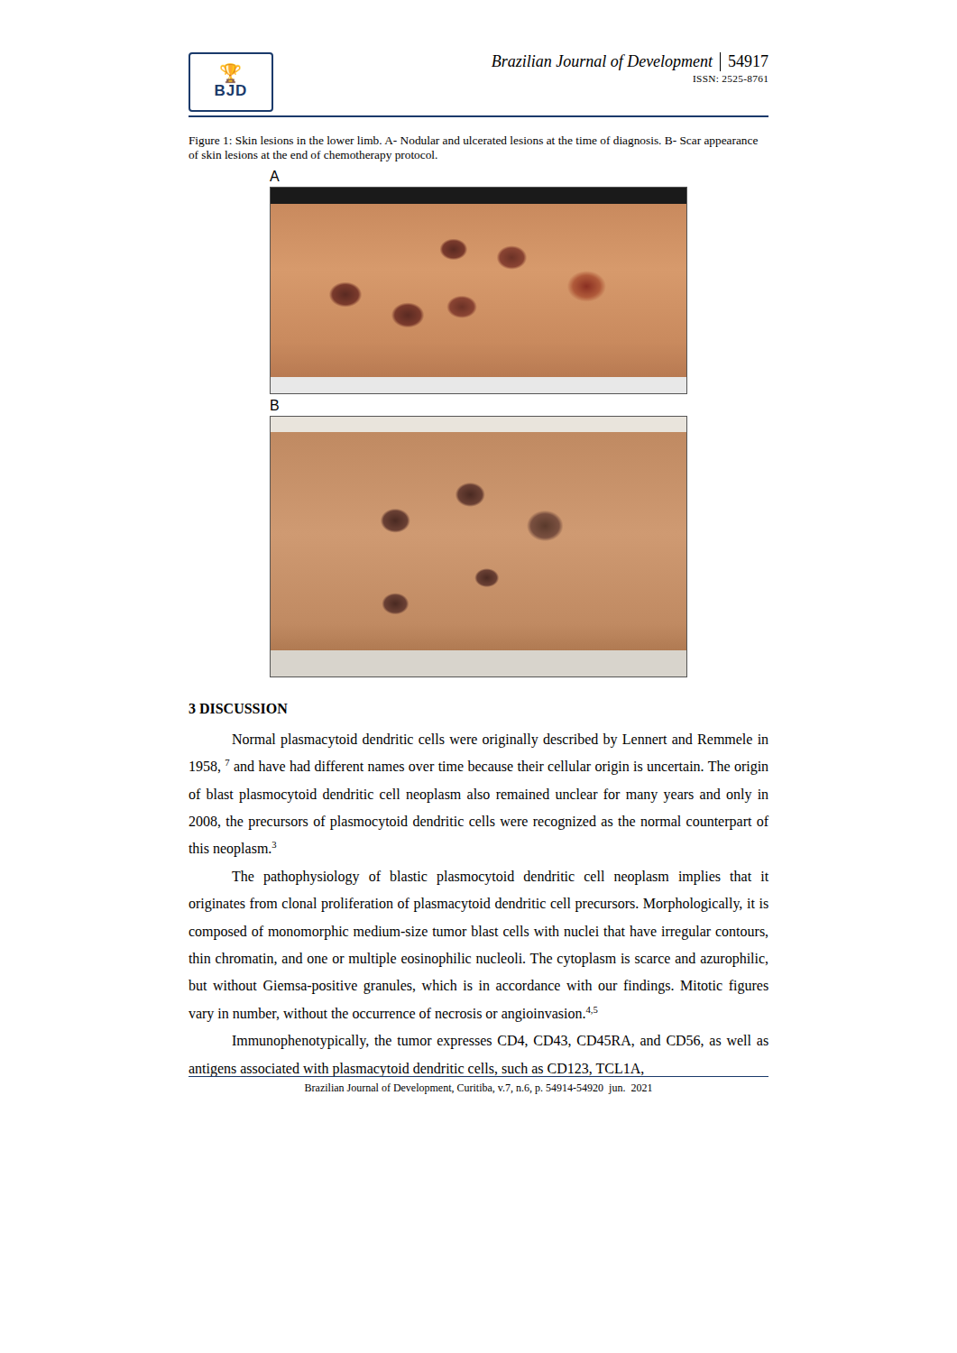🏆
BJD
Brazilian Journal of Development 54917
ISSN: 2525-8761
Figure 1: Skin lesions in the lower limb. A- Nodular and ulcerated lesions at the time of diagnosis. B- Scar appearance of skin lesions at the end of chemotherapy protocol.
A
B
3 DISCUSSION
Normal plasmacytoid dendritic cells were originally described by Lennert and Remmele in 1958, 7 and have had different names over time because their cellular origin is uncertain. The origin of blast plasmocytoid dendritic cell neoplasm also remained unclear for many years and only in 2008, the precursors of plasmocytoid dendritic cells were recognized as the normal counterpart of this neoplasm.3
The pathophysiology of blastic plasmocytoid dendritic cell neoplasm implies that it originates from clonal proliferation of plasmacytoid dendritic cell precursors. Morphologically, it is composed of monomorphic medium-size tumor blast cells with nuclei that have irregular contours, thin chromatin, and one or multiple eosinophilic nucleoli. The cytoplasm is scarce and azurophilic, but without Giemsa-positive granules, which is in accordance with our findings. Mitotic figures vary in number, without the occurrence of necrosis or angioinvasion.4,5
Immunophenotypically, the tumor expresses CD4, CD43, CD45RA, and CD56, as well as antigens associated with plasmacytoid dendritic cells, such as CD123, TCL1A,
Brazilian Journal of Development, Curitiba, v.7, n.6, p. 54914-54920 jun. 2021